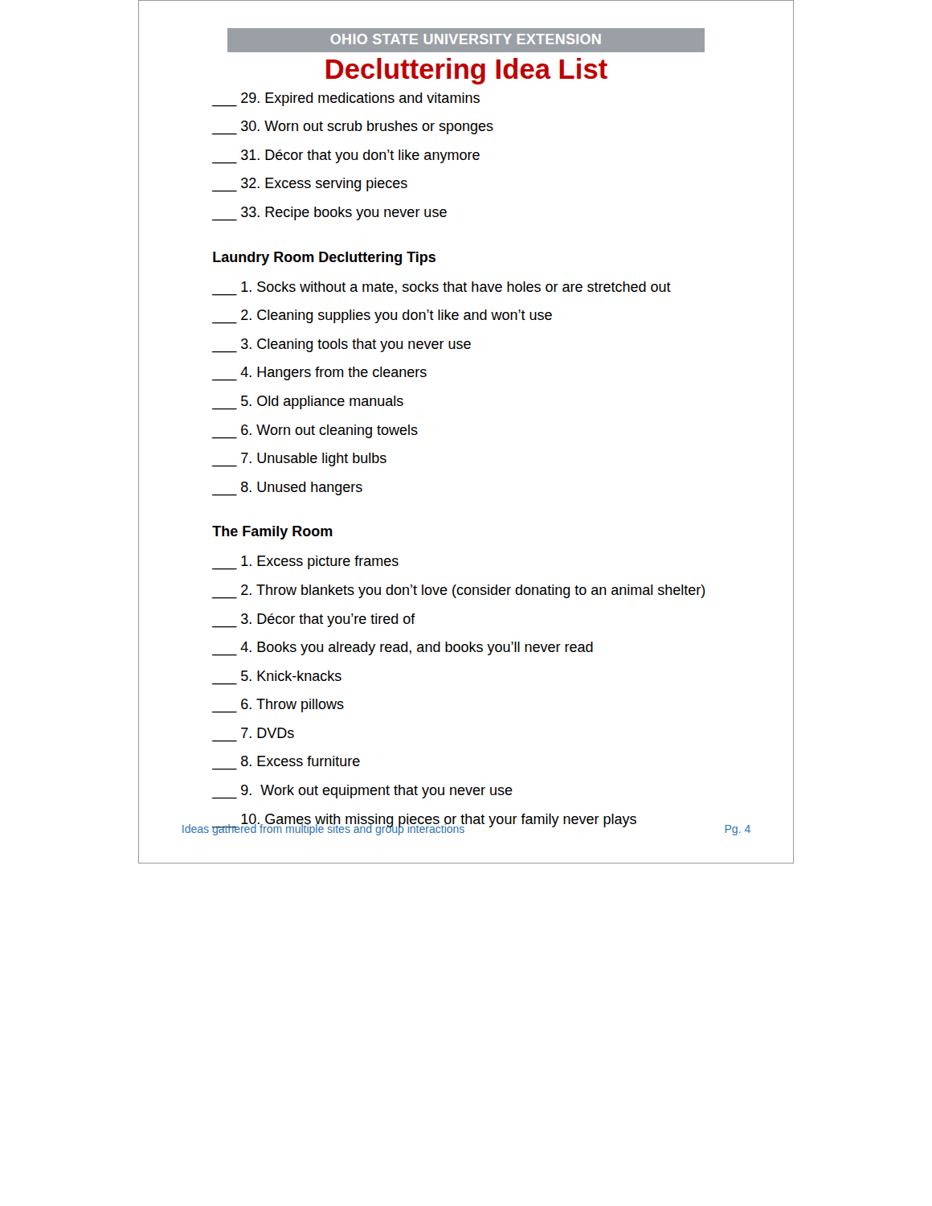OHIO STATE UNIVERSITY EXTENSION
Decluttering Idea List
___ 29. Expired medications and vitamins
___ 30. Worn out scrub brushes or sponges
___ 31. Décor that you don’t like anymore
___ 32. Excess serving pieces
___ 33. Recipe books you never use
Laundry Room Decluttering Tips
___ 1. Socks without a mate, socks that have holes or are stretched out
___ 2. Cleaning supplies you don’t like and won’t use
___ 3. Cleaning tools that you never use
___ 4. Hangers from the cleaners
___ 5. Old appliance manuals
___ 6. Worn out cleaning towels
___ 7. Unusable light bulbs
___ 8. Unused hangers
The Family Room
___ 1. Excess picture frames
___ 2. Throw blankets you don’t love (consider donating to an animal shelter)
___ 3. Décor that you’re tired of
___ 4. Books you already read, and books you’ll never read
___ 5. Knick-knacks
___ 6. Throw pillows
___ 7. DVDs
___ 8. Excess furniture
___ 9. Work out equipment that you never use
___ 10. Games with missing pieces or that your family never plays
Ideas gathered from multiple sites and group interactions Pg. 4